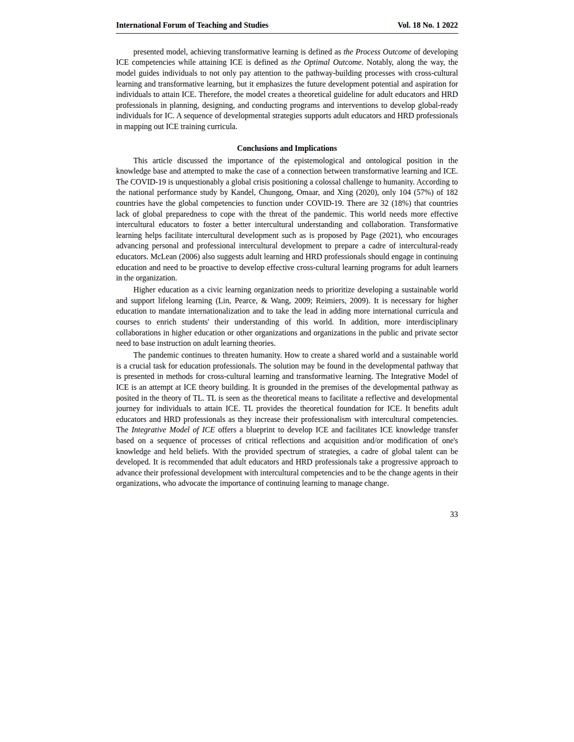International Forum of Teaching and Studies Vol. 18 No. 1 2022
presented model, achieving transformative learning is defined as the Process Outcome of developing ICE competencies while attaining ICE is defined as the Optimal Outcome. Notably, along the way, the model guides individuals to not only pay attention to the pathway-building processes with cross-cultural learning and transformative learning, but it emphasizes the future development potential and aspiration for individuals to attain ICE. Therefore, the model creates a theoretical guideline for adult educators and HRD professionals in planning, designing, and conducting programs and interventions to develop global-ready individuals for IC. A sequence of developmental strategies supports adult educators and HRD professionals in mapping out ICE training curricula.
Conclusions and Implications
This article discussed the importance of the epistemological and ontological position in the knowledge base and attempted to make the case of a connection between transformative learning and ICE. The COVID-19 is unquestionably a global crisis positioning a colossal challenge to humanity. According to the national performance study by Kandel, Chungong, Omaar, and Xing (2020), only 104 (57%) of 182 countries have the global competencies to function under COVID-19. There are 32 (18%) that countries lack of global preparedness to cope with the threat of the pandemic. This world needs more effective intercultural educators to foster a better intercultural understanding and collaboration. Transformative learning helps facilitate intercultural development such as is proposed by Page (2021), who encourages advancing personal and professional intercultural development to prepare a cadre of intercultural-ready educators. McLean (2006) also suggests adult learning and HRD professionals should engage in continuing education and need to be proactive to develop effective cross-cultural learning programs for adult learners in the organization.
Higher education as a civic learning organization needs to prioritize developing a sustainable world and support lifelong learning (Lin, Pearce, & Wang, 2009; Reimiers, 2009). It is necessary for higher education to mandate internationalization and to take the lead in adding more international curricula and courses to enrich students' their understanding of this world. In addition, more interdisciplinary collaborations in higher education or other organizations and organizations in the public and private sector need to base instruction on adult learning theories.
The pandemic continues to threaten humanity. How to create a shared world and a sustainable world is a crucial task for education professionals. The solution may be found in the developmental pathway that is presented in methods for cross-cultural learning and transformative learning. The Integrative Model of ICE is an attempt at ICE theory building. It is grounded in the premises of the developmental pathway as posited in the theory of TL. TL is seen as the theoretical means to facilitate a reflective and developmental journey for individuals to attain ICE. TL provides the theoretical foundation for ICE. It benefits adult educators and HRD professionals as they increase their professionalism with intercultural competencies. The Integrative Model of ICE offers a blueprint to develop ICE and facilitates ICE knowledge transfer based on a sequence of processes of critical reflections and acquisition and/or modification of one's knowledge and held beliefs. With the provided spectrum of strategies, a cadre of global talent can be developed. It is recommended that adult educators and HRD professionals take a progressive approach to advance their professional development with intercultural competencies and to be the change agents in their organizations, who advocate the importance of continuing learning to manage change.
33